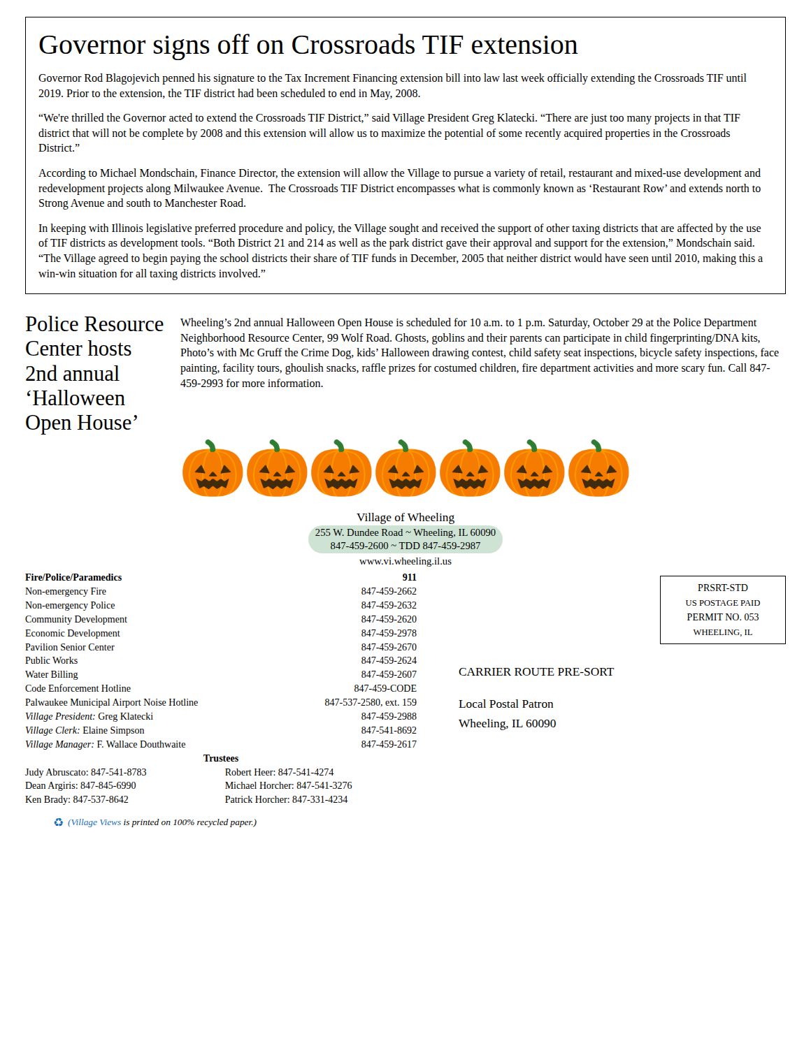Governor signs off on Crossroads TIF extension
Governor Rod Blagojevich penned his signature to the Tax Increment Financing extension bill into law last week officially extending the Crossroads TIF until 2019. Prior to the extension, the TIF district had been scheduled to end in May, 2008.
“We're thrilled the Governor acted to extend the Crossroads TIF District,” said Village President Greg Klatecki. “There are just too many projects in that TIF district that will not be complete by 2008 and this extension will allow us to maximize the potential of some recently acquired properties in the Crossroads District.”
According to Michael Mondschain, Finance Director, the extension will allow the Village to pursue a variety of retail, restaurant and mixed-use development and redevelopment projects along Milwaukee Avenue. The Crossroads TIF District encompasses what is commonly known as ‘Restaurant Row’ and extends north to Strong Avenue and south to Manchester Road.
In keeping with Illinois legislative preferred procedure and policy, the Village sought and received the support of other taxing districts that are affected by the use of TIF districts as development tools. “Both District 21 and 214 as well as the park district gave their approval and support for the extension,” Mondschain said. “The Village agreed to begin paying the school districts their share of TIF funds in December, 2005 that neither district would have seen until 2010, making this a win-win situation for all taxing districts involved.”
Police Resource Center hosts 2nd annual ‘Halloween Open House’
Wheeling’s 2nd annual Halloween Open House is scheduled for 10 a.m. to 1 p.m. Saturday, October 29 at the Police Department Neighborhood Resource Center, 99 Wolf Road. Ghosts, goblins and their parents can participate in child fingerprinting/DNA kits, Photo’s with Mc Gruff the Crime Dog, kids’ Halloween drawing contest, child safety seat inspections, bicycle safety inspections, face painting, facility tours, ghoulish snacks, raffle prizes for costumed children, fire department activities and more scary fun. Call 847-459-2993 for more information.
🎃🎃🎃🎃🎃🎃🎃
Village of Wheeling
255 W. Dundee Road ~ Wheeling, IL 60090
847-459-2600 ~ TDD 847-459-2987
www.vi.wheeling.il.us
| Fire/Police/Paramedics | 911 |
| Non-emergency Fire | 847-459-2662 |
| Non-emergency Police | 847-459-2632 |
| Community Development | 847-459-2620 |
| Economic Development | 847-459-2978 |
| Pavilion Senior Center | 847-459-2670 |
| Public Works | 847-459-2624 |
| Water Billing | 847-459-2607 |
| Code Enforcement Hotline | 847-459-CODE |
| Palwaukee Municipal Airport Noise Hotline | 847-537-2580, ext. 159 |
| Village President: Greg Klatecki | 847-459-2988 |
| Village Clerk: Elaine Simpson | 847-541-8692 |
| Village Manager: F. Wallace Douthwaite | 847-459-2617 |
| Trustees |
| Judy Abruscato: 847-541-8783 | Robert Heer: 847-541-4274 |
| Dean Argiris: 847-845-6990 | Michael Horcher: 847-541-3276 |
| Ken Brady: 847-537-8642 | Patrick Horcher: 847-331-4234 |
♻(Village Views is printed on 100% recycled paper.)
PRSRT-STD
US POSTAGE PAID
PERMIT NO. 053
WHEELING, IL
CARRIER ROUTE PRE-SORT
Local Postal Patron
Wheeling, IL 60090